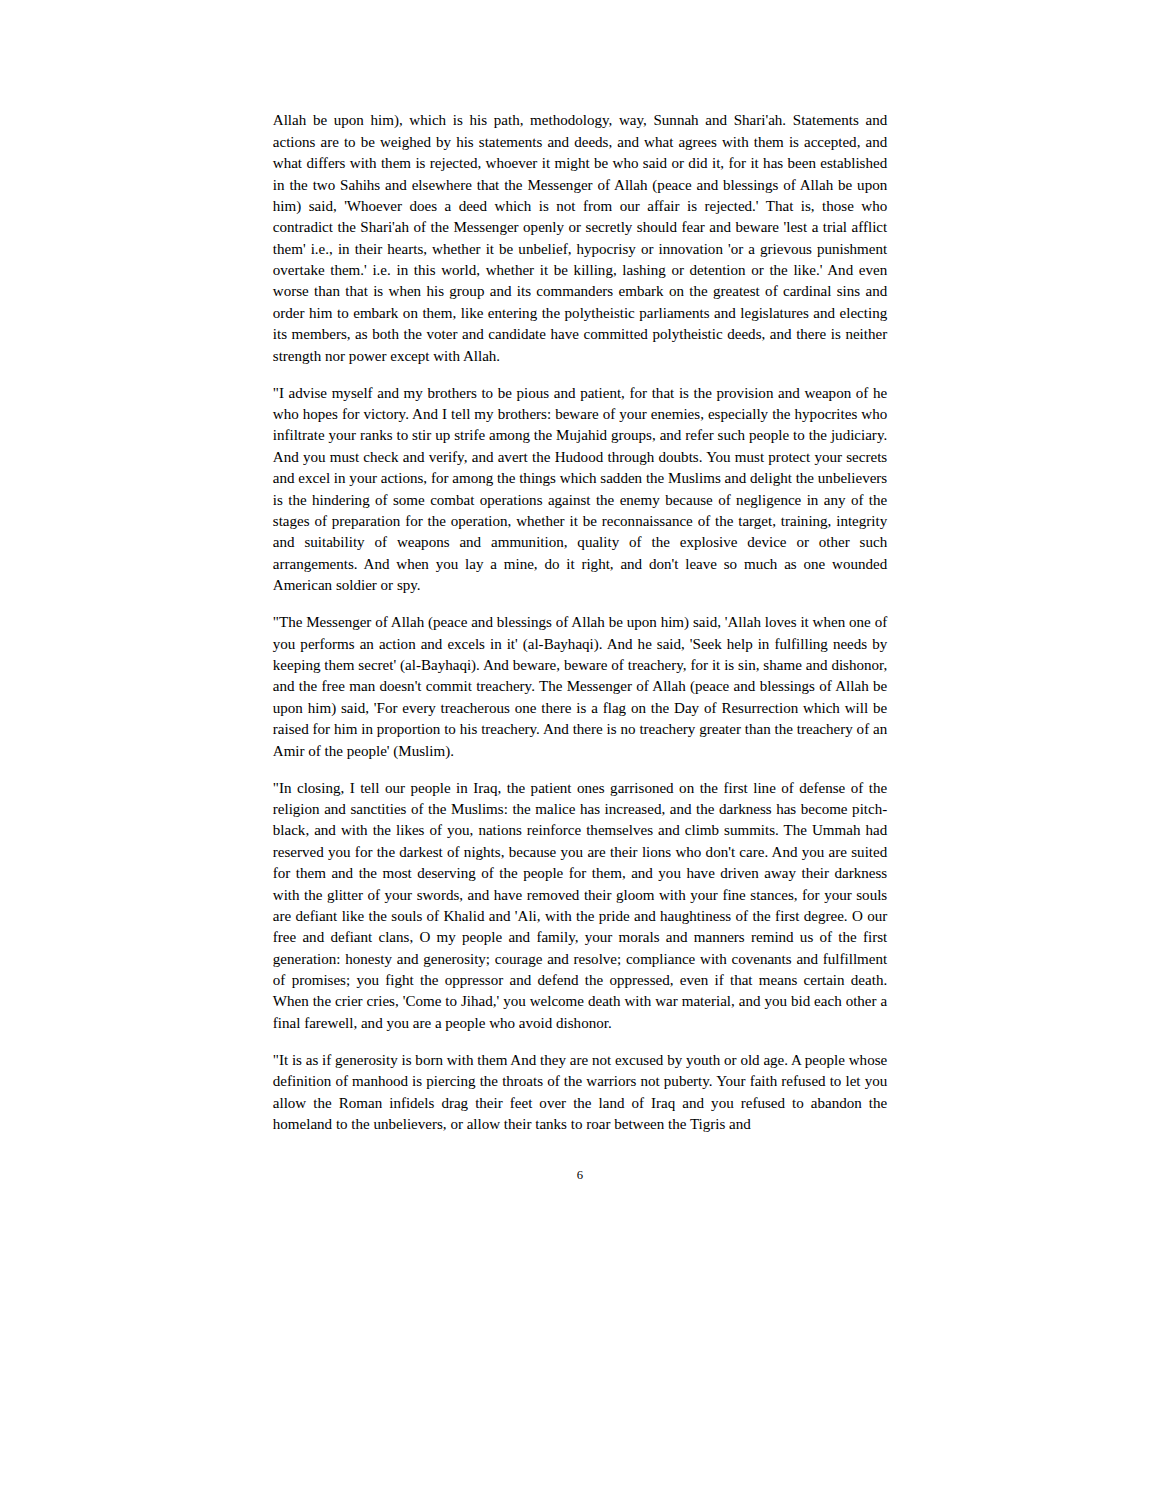Allah be upon him), which is his path, methodology, way, Sunnah and Shari'ah. Statements and actions are to be weighed by his statements and deeds, and what agrees with them is accepted, and what differs with them is rejected, whoever it might be who said or did it, for it has been established in the two Sahihs and elsewhere that the Messenger of Allah (peace and blessings of Allah be upon him) said, 'Whoever does a deed which is not from our affair is rejected.' That is, those who contradict the Shari'ah of the Messenger openly or secretly should fear and beware 'lest a trial afflict them' i.e., in their hearts, whether it be unbelief, hypocrisy or innovation 'or a grievous punishment overtake them.' i.e. in this world, whether it be killing, lashing or detention or the like.' And even worse than that is when his group and its commanders embark on the greatest of cardinal sins and order him to embark on them, like entering the polytheistic parliaments and legislatures and electing its members, as both the voter and candidate have committed polytheistic deeds, and there is neither strength nor power except with Allah.
"I advise myself and my brothers to be pious and patient, for that is the provision and weapon of he who hopes for victory. And I tell my brothers: beware of your enemies, especially the hypocrites who infiltrate your ranks to stir up strife among the Mujahid groups, and refer such people to the judiciary. And you must check and verify, and avert the Hudood through doubts. You must protect your secrets and excel in your actions, for among the things which sadden the Muslims and delight the unbelievers is the hindering of some combat operations against the enemy because of negligence in any of the stages of preparation for the operation, whether it be reconnaissance of the target, training, integrity and suitability of weapons and ammunition, quality of the explosive device or other such arrangements. And when you lay a mine, do it right, and don't leave so much as one wounded American soldier or spy.
"The Messenger of Allah (peace and blessings of Allah be upon him) said, 'Allah loves it when one of you performs an action and excels in it' (al-Bayhaqi). And he said, 'Seek help in fulfilling needs by keeping them secret' (al-Bayhaqi). And beware, beware of treachery, for it is sin, shame and dishonor, and the free man doesn't commit treachery. The Messenger of Allah (peace and blessings of Allah be upon him) said, 'For every treacherous one there is a flag on the Day of Resurrection which will be raised for him in proportion to his treachery. And there is no treachery greater than the treachery of an Amir of the people' (Muslim).
"In closing, I tell our people in Iraq, the patient ones garrisoned on the first line of defense of the religion and sanctities of the Muslims: the malice has increased, and the darkness has become pitch-black, and with the likes of you, nations reinforce themselves and climb summits. The Ummah had reserved you for the darkest of nights, because you are their lions who don't care. And you are suited for them and the most deserving of the people for them, and you have driven away their darkness with the glitter of your swords, and have removed their gloom with your fine stances, for your souls are defiant like the souls of Khalid and 'Ali, with the pride and haughtiness of the first degree. O our free and defiant clans, O my people and family, your morals and manners remind us of the first generation: honesty and generosity; courage and resolve; compliance with covenants and fulfillment of promises; you fight the oppressor and defend the oppressed, even if that means certain death. When the crier cries, 'Come to Jihad,' you welcome death with war material, and you bid each other a final farewell, and you are a people who avoid dishonor.
"It is as if generosity is born with them And they are not excused by youth or old age. A people whose definition of manhood is piercing the throats of the warriors not puberty. Your faith refused to let you allow the Roman infidels drag their feet over the land of Iraq and you refused to abandon the homeland to the unbelievers, or allow their tanks to roar between the Tigris and
6